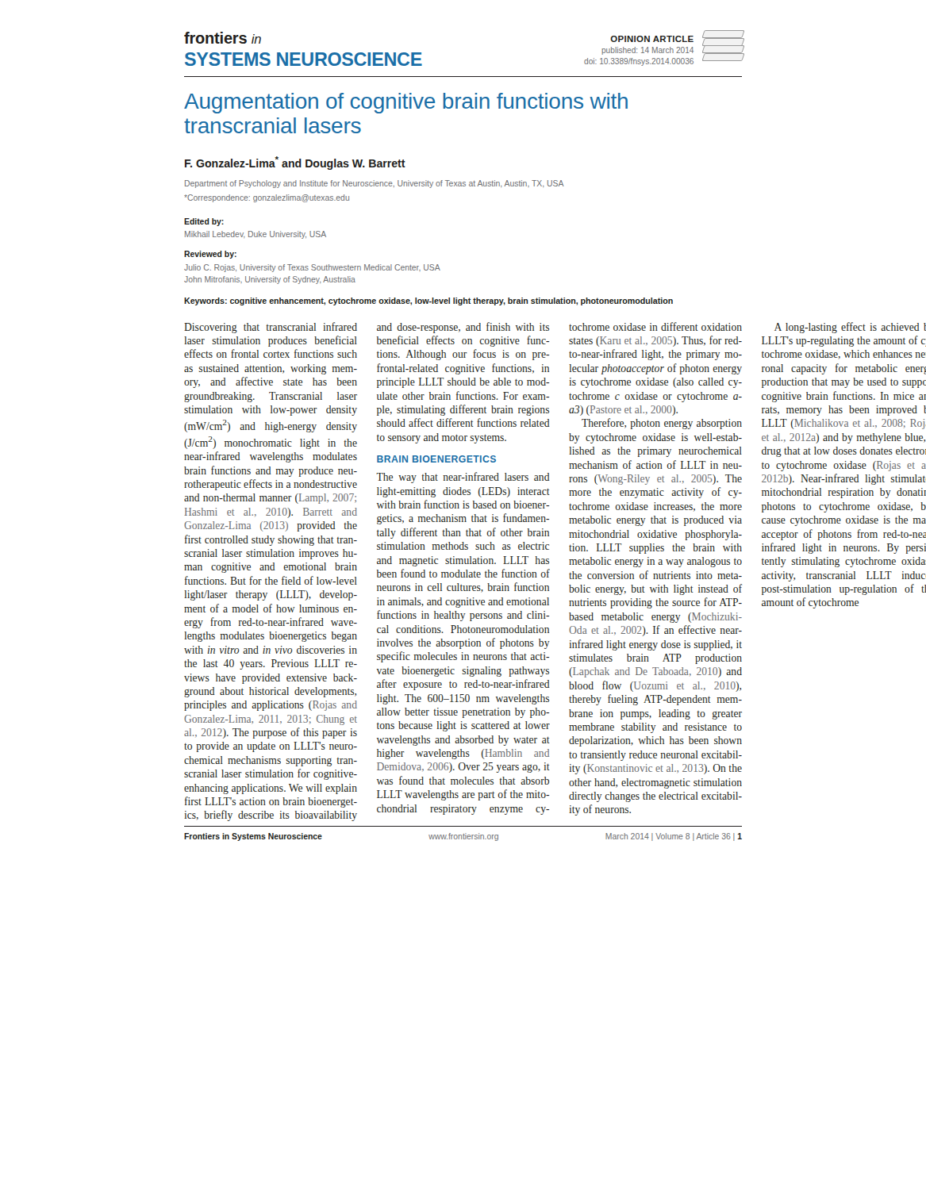frontiers in
Systems Neuroscience
OPINION ARTICLE
published: 14 March 2014
doi: 10.3389/fnsys.2014.00036
Augmentation of cognitive brain functions with
transcranial lasers
F. Gonzalez-Lima* and Douglas W. Barrett
Department of Psychology and Institute for Neuroscience, University of Texas at Austin, Austin, TX, USA
*Correspondence: gonzalezlima@utexas.edu
Edited by: Mikhail Lebedev, Duke University, USA
Reviewed by: Julio C. Rojas, University of Texas Southwestern Medical Center, USA
John Mitrofanis, University of Sydney, Australia
Keywords: cognitive enhancement, cytochrome oxidase, low-level light therapy, brain stimulation, photoneuromodulation
Discovering that transcranial infrared laser stimulation produces beneficial effects on frontal cortex functions such as sustained attention, working memory, and affective state has been groundbreaking. Transcranial laser stimulation with low-power density (mW/cm2) and high-energy density (J/cm2) monochromatic light in the near-infrared wavelengths modulates brain functions and may produce neurotherapeutic effects in a nondestructive and non-thermal manner (Lampl, 2007; Hashmi et al., 2010). Barrett and Gonzalez-Lima (2013) provided the first controlled study showing that transcranial laser stimulation improves human cognitive and emotional brain functions. But for the field of low-level light/laser therapy (LLLT), development of a model of how luminous energy from red-to-near-infrared wavelengths modulates bioenergetics began with in vitro and in vivo discoveries in the last 40 years. Previous LLLT reviews have provided extensive background about historical developments, principles and applications (Rojas and Gonzalez-Lima, 2011, 2013; Chung et al., 2012). The purpose of this paper is to provide an update on LLLT's neurochemical mechanisms supporting transcranial laser stimulation for cognitive-enhancing applications. We will explain first LLLT's action on brain bioenergetics, briefly describe its bioavailability and dose-response, and finish with its beneficial effects on cognitive functions. Although our focus is on prefrontal-related cognitive functions, in principle LLLT should be able to modulate other brain functions. For example, stimulating different brain regions should affect different functions related to sensory and motor systems.
Brain bioenergetics
The way that near-infrared lasers and light-emitting diodes (LEDs) interact with brain function is based on bioenergetics, a mechanism that is fundamentally different than that of other brain stimulation methods such as electric and magnetic stimulation. LLLT has been found to modulate the function of neurons in cell cultures, brain function in animals, and cognitive and emotional functions in healthy persons and clinical conditions. Photoneuromodulation involves the absorption of photons by specific molecules in neurons that activate bioenergetic signaling pathways after exposure to red-to-near-infrared light. The 600–1150 nm wavelengths allow better tissue penetration by photons because light is scattered at lower wavelengths and absorbed by water at higher wavelengths (Hamblin and Demidova, 2006). Over 25 years ago, it was found that molecules that absorb LLLT wavelengths are part of the mitochondrial respiratory enzyme cytochrome oxidase in different oxidation states (Karu et al., 2005). Thus, for red-to-near-infrared light, the primary molecular photoacceptor of photon energy is cytochrome oxidase (also called cytochrome c oxidase or cytochrome a-a3) (Pastore et al., 2000).
Therefore, photon energy absorption by cytochrome oxidase is well-established as the primary neurochemical mechanism of action of LLLT in neurons (Wong-Riley et al., 2005). The more the enzymatic activity of cytochrome oxidase increases, the more metabolic energy that is produced via mitochondrial oxidative phosphorylation. LLLT supplies the brain with metabolic energy in a way analogous to the conversion of nutrients into metabolic energy, but with light instead of nutrients providing the source for ATP-based metabolic energy (Mochizuki-Oda et al., 2002). If an effective near-infrared light energy dose is supplied, it stimulates brain ATP production (Lapchak and De Taboada, 2010) and blood flow (Uozumi et al., 2010), thereby fueling ATP-dependent membrane ion pumps, leading to greater membrane stability and resistance to depolarization, which has been shown to transiently reduce neuronal excitability (Konstantinovic et al., 2013). On the other hand, electromagnetic stimulation directly changes the electrical excitability of neurons.
A long-lasting effect is achieved by LLLT's up-regulating the amount of cytochrome oxidase, which enhances neuronal capacity for metabolic energy production that may be used to support cognitive brain functions. In mice and rats, memory has been improved by LLLT (Michalikova et al., 2008; Rojas et al., 2012a) and by methylene blue, a drug that at low doses donates electrons to cytochrome oxidase (Rojas et al., 2012b). Near-infrared light stimulates mitochondrial respiration by donating photons to cytochrome oxidase, because cytochrome oxidase is the main acceptor of photons from red-to-near-infrared light in neurons. By persistently stimulating cytochrome oxidase activity, transcranial LLLT induces post-stimulation up-regulation of the amount of cytochrome
Frontiers in Systems Neuroscience
www.frontiersin.org
March 2014 | Volume 8 | Article 36 | 1